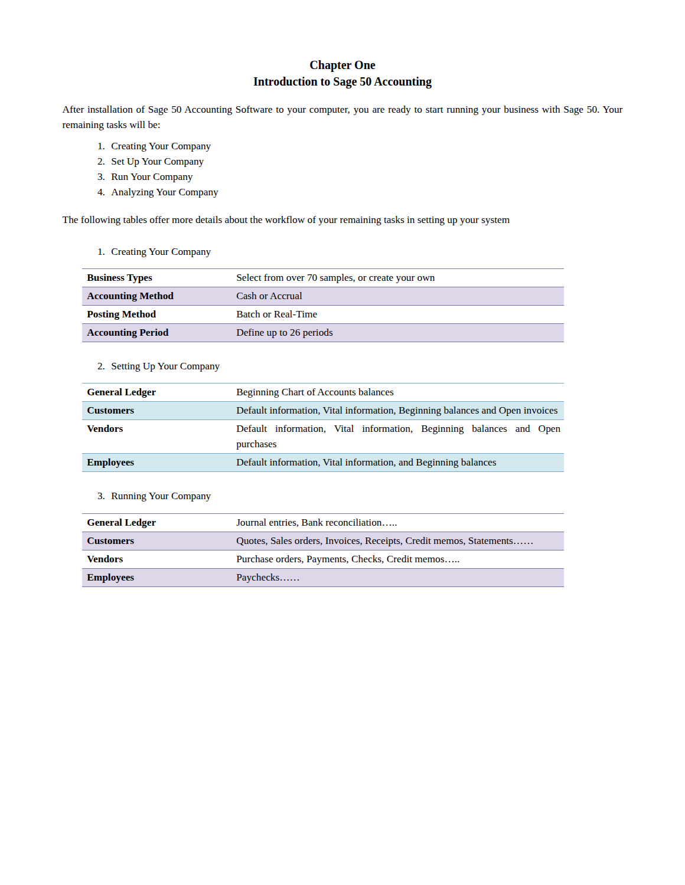Chapter OneIntroduction to Sage 50 Accounting
After installation of Sage 50 Accounting Software to your computer, you are ready to start running your business with Sage 50. Your remaining tasks will be:
Creating Your Company
Set Up Your Company
Run Your Company
Analyzing Your Company
The following tables offer more details about the workflow of your remaining tasks in setting up your system
Creating Your Company
| Business Types | Select from over 70 samples, or create your own |
| Accounting Method | Cash or Accrual |
| Posting Method | Batch or Real-Time |
| Accounting Period | Define up to 26 periods |
Setting Up Your Company
| General Ledger | Beginning Chart of Accounts balances |
| Customers | Default information, Vital information, Beginning balances and Open invoices |
| Vendors | Default information, Vital information, Beginning balances and Open purchases |
| Employees | Default information, Vital information, and Beginning balances |
Running Your Company
| General Ledger | Journal entries, Bank reconciliation….. |
| Customers | Quotes, Sales orders, Invoices, Receipts, Credit memos, Statements…… |
| Vendors | Purchase orders, Payments, Checks, Credit memos….. |
| Employees | Paychecks…… |